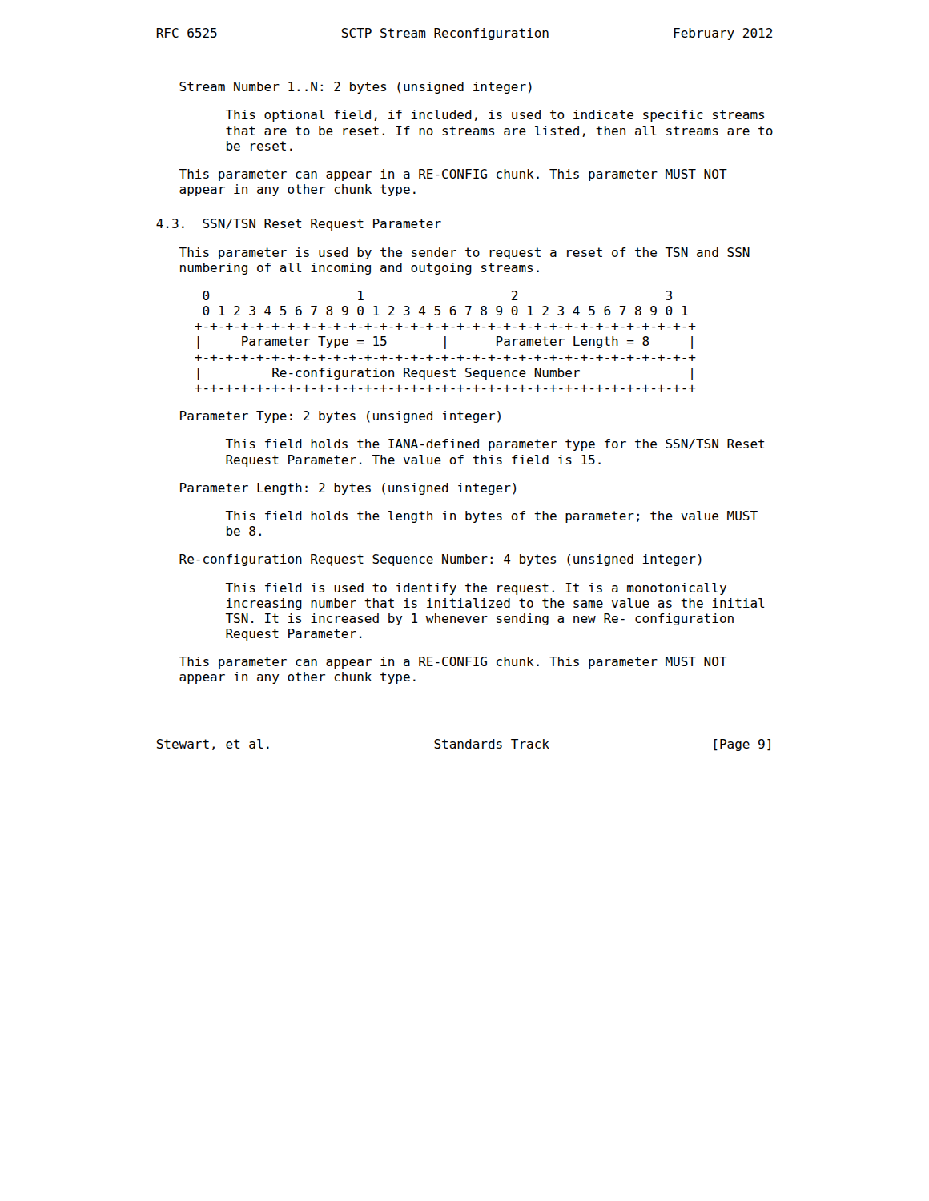RFC 6525 SCTP Stream Reconfiguration February 2012
Stream Number 1..N: 2 bytes (unsigned integer)
This optional field, if included, is used to indicate specific streams that are to be reset. If no streams are listed, then all streams are to be reset.
This parameter can appear in a RE-CONFIG chunk. This parameter MUST NOT appear in any other chunk type.
4.3. SSN/TSN Reset Request Parameter
This parameter is used by the sender to request a reset of the TSN and SSN numbering of all incoming and outgoing streams.
      0                   1                   2                   3
      0 1 2 3 4 5 6 7 8 9 0 1 2 3 4 5 6 7 8 9 0 1 2 3 4 5 6 7 8 9 0 1
     +-+-+-+-+-+-+-+-+-+-+-+-+-+-+-+-+-+-+-+-+-+-+-+-+-+-+-+-+-+-+-+-+
     |     Parameter Type = 15       |      Parameter Length = 8     |
     +-+-+-+-+-+-+-+-+-+-+-+-+-+-+-+-+-+-+-+-+-+-+-+-+-+-+-+-+-+-+-+-+
     |         Re-configuration Request Sequence Number              |
     +-+-+-+-+-+-+-+-+-+-+-+-+-+-+-+-+-+-+-+-+-+-+-+-+-+-+-+-+-+-+-+-+
Parameter Type: 2 bytes (unsigned integer)
This field holds the IANA-defined parameter type for the SSN/TSN Reset Request Parameter. The value of this field is 15.
Parameter Length: 2 bytes (unsigned integer)
This field holds the length in bytes of the parameter; the value MUST be 8.
Re-configuration Request Sequence Number: 4 bytes (unsigned integer)
This field is used to identify the request. It is a monotonically increasing number that is initialized to the same value as the initial TSN. It is increased by 1 whenever sending a new Re- configuration Request Parameter.
This parameter can appear in a RE-CONFIG chunk. This parameter MUST NOT appear in any other chunk type.
Stewart, et al. Standards Track [Page 9]